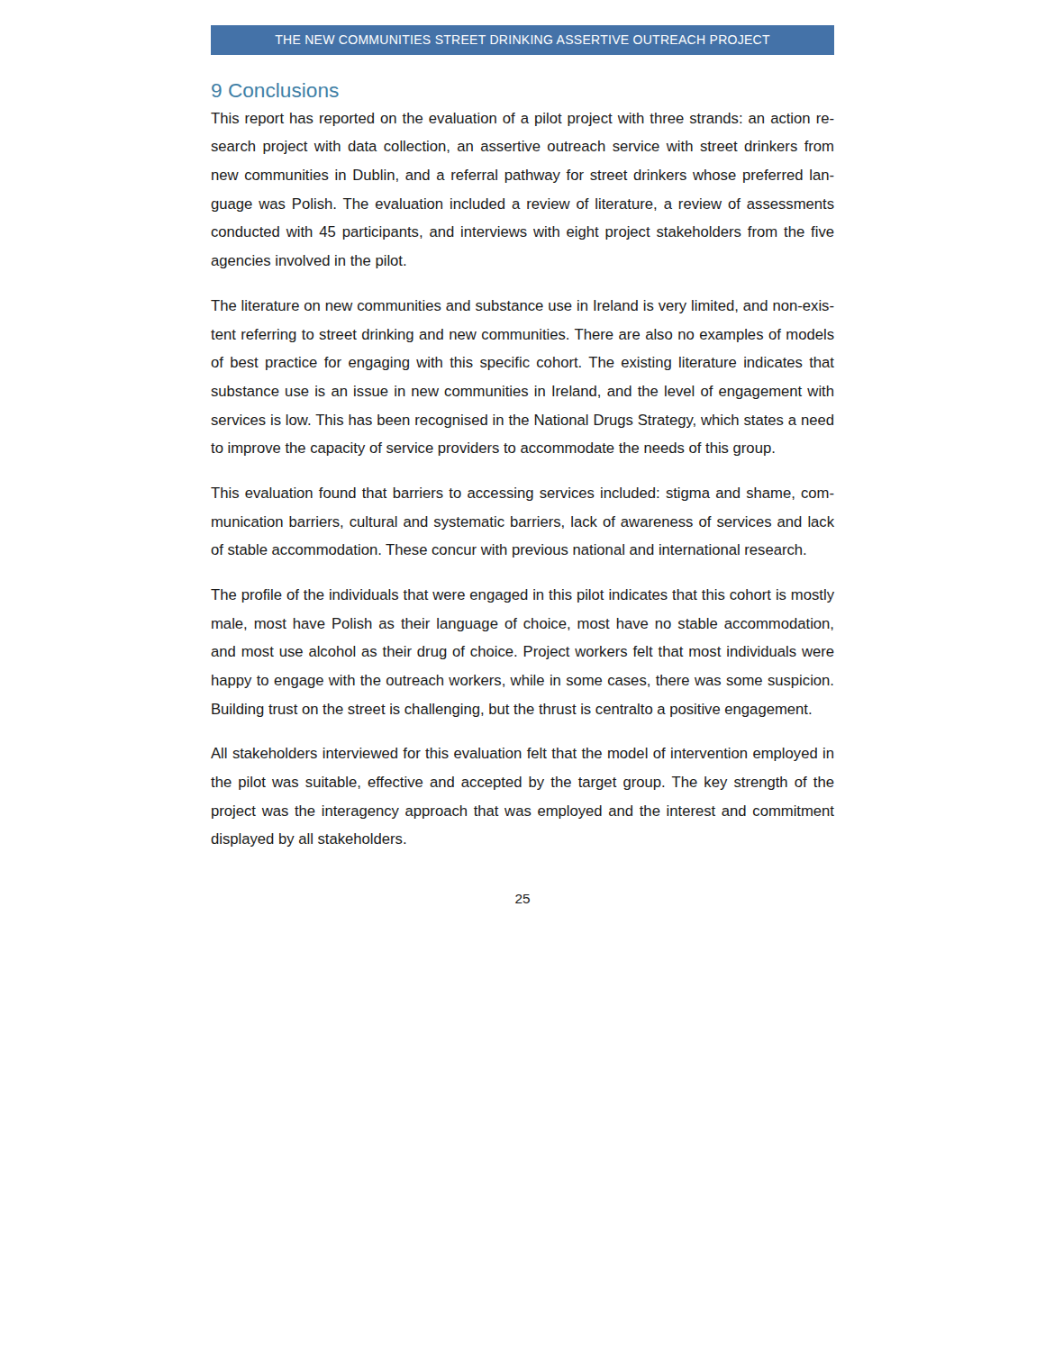The New Communities Street Drinking Assertive Outreach Project
9 Conclusions
This report has reported on the evaluation of a pilot project with three strands: an action research project with data collection, an assertive outreach service with street drinkers from new communities in Dublin, and a referral pathway for street drinkers whose preferred language was Polish. The evaluation included a review of literature, a review of assessments conducted with 45 participants, and interviews with eight project stakeholders from the five agencies involved in the pilot.
The literature on new communities and substance use in Ireland is very limited, and non-existent referring to street drinking and new communities. There are also no examples of models of best practice for engaging with this specific cohort. The existing literature indicates that substance use is an issue in new communities in Ireland, and the level of engagement with services is low. This has been recognised in the National Drugs Strategy, which states a need to improve the capacity of service providers to accommodate the needs of this group.
This evaluation found that barriers to accessing services included: stigma and shame, communication barriers, cultural and systematic barriers, lack of awareness of services and lack of stable accommodation. These concur with previous national and international research.
The profile of the individuals that were engaged in this pilot indicates that this cohort is mostly male, most have Polish as their language of choice, most have no stable accommodation, and most use alcohol as their drug of choice. Project workers felt that most individuals were happy to engage with the outreach workers, while in some cases, there was some suspicion. Building trust on the street is challenging, but the thrust is centralto a positive engagement.
All stakeholders interviewed for this evaluation felt that the model of intervention employed in the pilot was suitable, effective and accepted by the target group. The key strength of the project was the interagency approach that was employed and the interest and commitment displayed by all stakeholders.
25